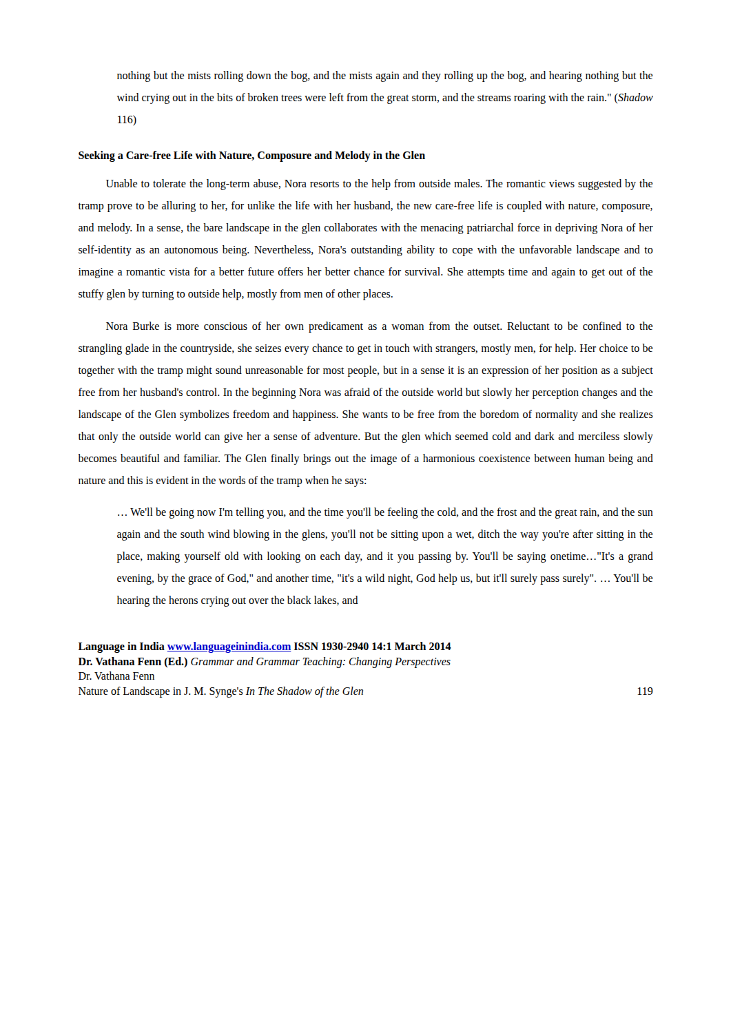nothing but the mists rolling down the bog, and the mists again and they rolling up the bog, and hearing nothing but the wind crying out in the bits of broken trees were left from the great storm, and the streams roaring with the rain." (Shadow 116)
Seeking a Care-free Life with Nature, Composure and Melody in the Glen
Unable to tolerate the long-term abuse, Nora resorts to the help from outside males. The romantic views suggested by the tramp prove to be alluring to her, for unlike the life with her husband, the new care-free life is coupled with nature, composure, and melody. In a sense, the bare landscape in the glen collaborates with the menacing patriarchal force in depriving Nora of her self-identity as an autonomous being. Nevertheless, Nora's outstanding ability to cope with the unfavorable landscape and to imagine a romantic vista for a better future offers her better chance for survival. She attempts time and again to get out of the stuffy glen by turning to outside help, mostly from men of other places.
Nora Burke is more conscious of her own predicament as a woman from the outset. Reluctant to be confined to the strangling glade in the countryside, she seizes every chance to get in touch with strangers, mostly men, for help. Her choice to be together with the tramp might sound unreasonable for most people, but in a sense it is an expression of her position as a subject free from her husband's control. In the beginning Nora was afraid of the outside world but slowly her perception changes and the landscape of the Glen symbolizes freedom and happiness. She wants to be free from the boredom of normality and she realizes that only the outside world can give her a sense of adventure. But the glen which seemed cold and dark and merciless slowly becomes beautiful and familiar. The Glen finally brings out the image of a harmonious coexistence between human being and nature and this is evident in the words of the tramp when he says:
… We'll be going now I'm telling you, and the time you'll be feeling the cold, and the frost and the great rain, and the sun again and the south wind blowing in the glens, you'll not be sitting upon a wet, ditch the way you're after sitting in the place, making yourself old with looking on each day, and it you passing by. You'll be saying onetime…"It's a grand evening, by the grace of God," and another time, "it's a wild night, God help us, but it'll surely pass surely". … You'll be hearing the herons crying out over the black lakes, and
Language in India www.languageinindia.com ISSN 1930-2940 14:1 March 2014
Dr. Vathana Fenn (Ed.) Grammar and Grammar Teaching: Changing Perspectives
Dr. Vathana Fenn
Nature of Landscape in J. M. Synge's In The Shadow of the Glen 119